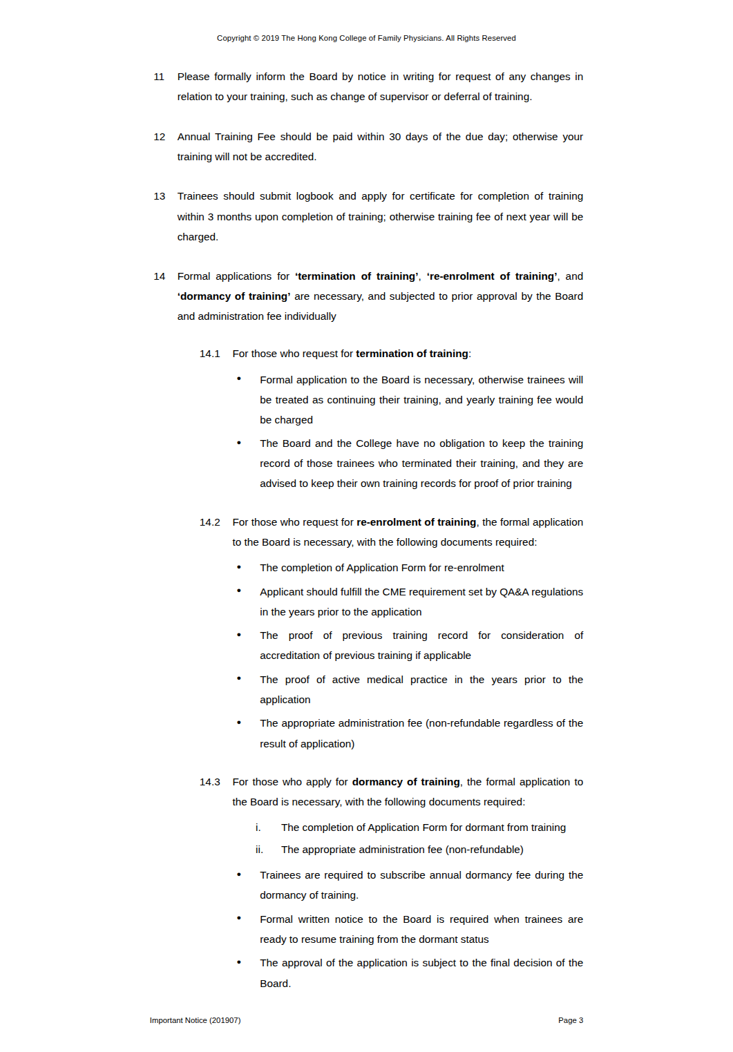Copyright © 2019 The Hong Kong College of Family Physicians. All Rights Reserved
Please formally inform the Board by notice in writing for request of any changes in relation to your training, such as change of supervisor or deferral of training.
Annual Training Fee should be paid within 30 days of the due day; otherwise your training will not be accredited.
Trainees should submit logbook and apply for certificate for completion of training within 3 months upon completion of training; otherwise training fee of next year will be charged.
Formal applications for ‘termination of training’, ‘re-enrolment of training’, and ‘dormancy of training’ are necessary, and subjected to prior approval by the Board and administration fee individually
14.1 For those who request for termination of training:
Formal application to the Board is necessary, otherwise trainees will be treated as continuing their training, and yearly training fee would be charged
The Board and the College have no obligation to keep the training record of those trainees who terminated their training, and they are advised to keep their own training records for proof of prior training
14.2 For those who request for re-enrolment of training, the formal application to the Board is necessary, with the following documents required:
The completion of Application Form for re-enrolment
Applicant should fulfill the CME requirement set by QA&A regulations in the years prior to the application
The proof of previous training record for consideration of accreditation of previous training if applicable
The proof of active medical practice in the years prior to the application
The appropriate administration fee (non-refundable regardless of the result of application)
14.3 For those who apply for dormancy of training, the formal application to the Board is necessary, with the following documents required:
The completion of Application Form for dormant from training
The appropriate administration fee (non-refundable)
Trainees are required to subscribe annual dormancy fee during the dormancy of training.
Formal written notice to the Board is required when trainees are ready to resume training from the dormant status
The approval of the application is subject to the final decision of the Board.
Important Notice (201907) Page 3